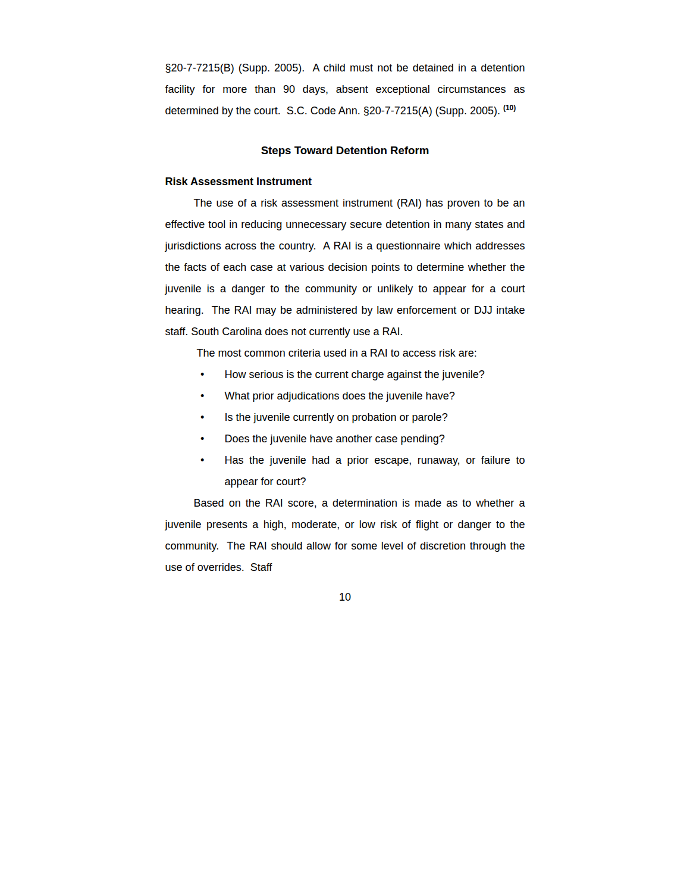§20-7-7215(B) (Supp. 2005). A child must not be detained in a detention facility for more than 90 days, absent exceptional circumstances as determined by the court. S.C. Code Ann. §20-7-7215(A) (Supp. 2005). (10)
Steps Toward Detention Reform
Risk Assessment Instrument
The use of a risk assessment instrument (RAI) has proven to be an effective tool in reducing unnecessary secure detention in many states and jurisdictions across the country. A RAI is a questionnaire which addresses the facts of each case at various decision points to determine whether the juvenile is a danger to the community or unlikely to appear for a court hearing. The RAI may be administered by law enforcement or DJJ intake staff. South Carolina does not currently use a RAI.
The most common criteria used in a RAI to access risk are:
How serious is the current charge against the juvenile?
What prior adjudications does the juvenile have?
Is the juvenile currently on probation or parole?
Does the juvenile have another case pending?
Has the juvenile had a prior escape, runaway, or failure to appear for court?
Based on the RAI score, a determination is made as to whether a juvenile presents a high, moderate, or low risk of flight or danger to the community. The RAI should allow for some level of discretion through the use of overrides. Staff
10